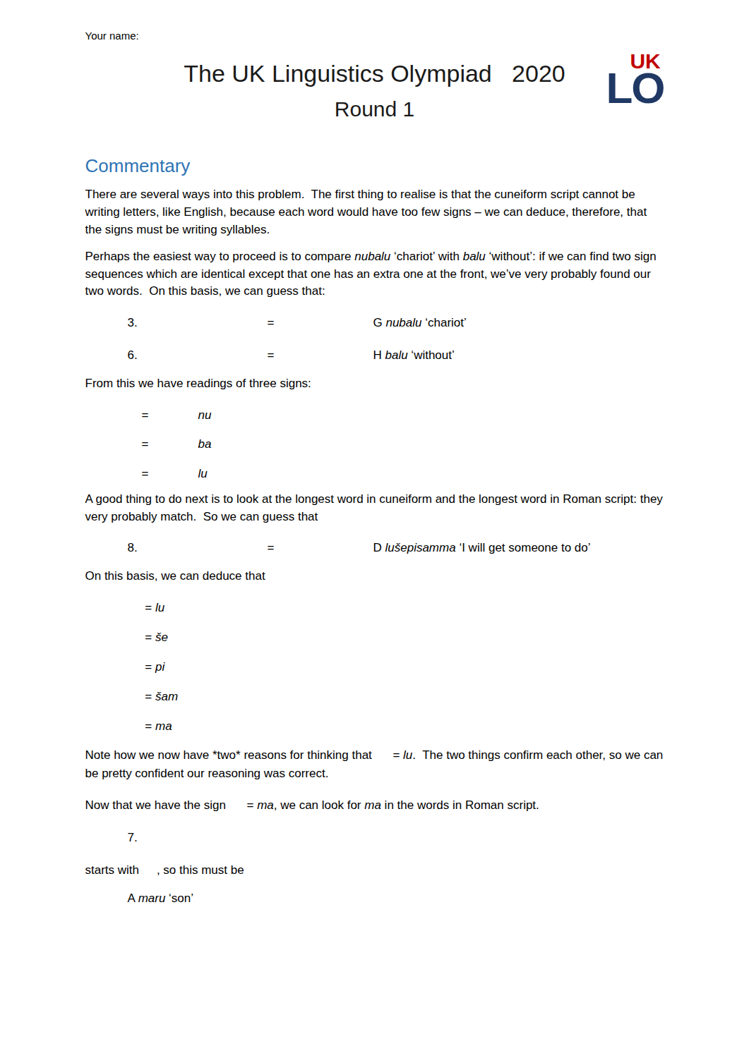Your name:
UK LO
The UK Linguistics Olympiad 2020
Round 1
Commentary
There are several ways into this problem. The first thing to realise is that the cuneiform script cannot be writing letters, like English, because each word would have too few signs – we can deduce, therefore, that the signs must be writing syllables.
Perhaps the easiest way to proceed is to compare nubalu ‘chariot’ with balu ‘without’: if we can find two sign sequences which are identical except that one has an extra one at the front, we’ve very probably found our two words. On this basis, we can guess that:
3. 𒉡 𒁀 𒇻 = G nubalu ‘chariot’
6. 𒁀 𒇻 = H balu ‘without’
From this we have readings of three signs:
𒉡 = nu
𒁀 = ba
𒇻 = lu
A good thing to do next is to look at the longest word in cuneiform and the longest word in Roman script: they very probably match. So we can guess that
8. 𒇻 𒊺 𒁉 𒊓 𒈠 = D lušepisamma ‘I will get someone to do’
On this basis, we can deduce that
𒇻 = lu
𒊺 = še
𒁉 = pi
𒊓 = šam
𒈠 = ma
Note how we now have *two* reasons for thinking that 𒇻 = lu. The two things confirm each other, so we can be pretty confident our reasoning was correct.
Now that we have the sign 𒈠 = ma, we can look for ma in the words in Roman script.
7. 𒈠 𒊒
starts with 𒈠, so this must be
A maru ‘son’